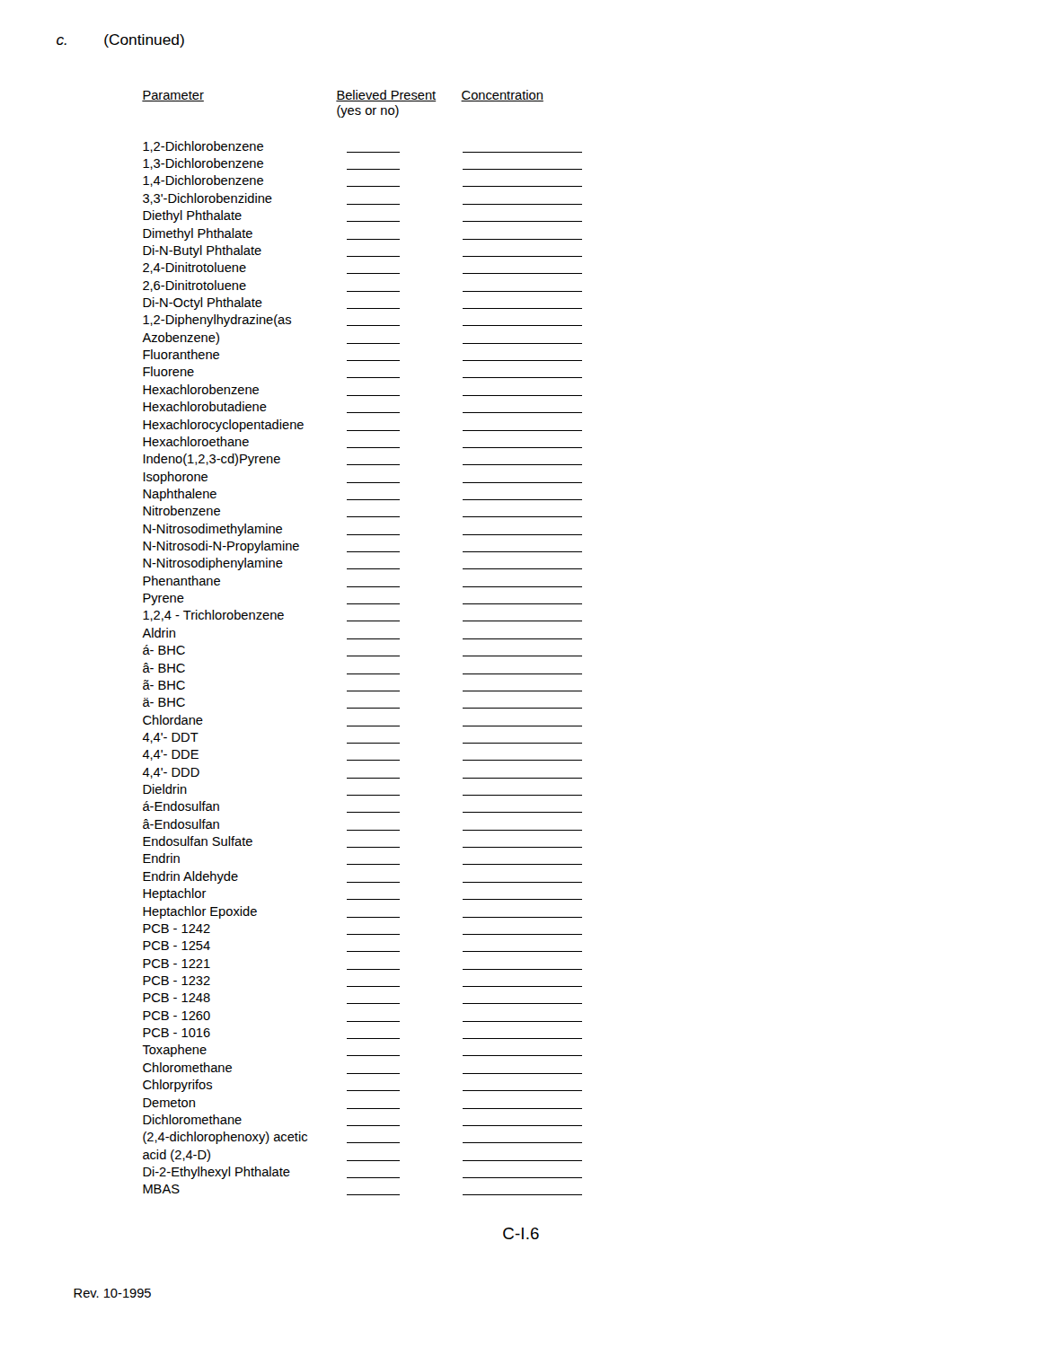c.(Continued)
| Parameter | Believed Present (yes or no) | Concentration |
| --- | --- | --- |
| 1,2-Dichlorobenzene | | |
| 1,3-Dichlorobenzene | | |
| 1,4-Dichlorobenzene | | |
| 3,3'-Dichlorobenzidine | | |
| Diethyl Phthalate | | |
| Dimethyl Phthalate | | |
| Di-N-Butyl Phthalate | | |
| 2,4-Dinitrotoluene | | |
| 2,6-Dinitrotoluene | | |
| Di-N-Octyl Phthalate | | |
| 1,2-Diphenylhydrazine(as | | |
| Azobenzene) | | |
| Fluoranthene | | |
| Fluorene | | |
| Hexachlorobenzene | | |
| Hexachlorobutadiene | | |
| Hexachlorocyclopentadiene | | |
| Hexachloroethane | | |
| Indeno(1,2,3-cd)Pyrene | | |
| Isophorone | | |
| Naphthalene | | |
| Nitrobenzene | | |
| N-Nitrosodimethylamine | | |
| N-Nitrosodi-N-Propylamine | | |
| N-Nitrosodiphenylamine | | |
| Phenanthane | | |
| Pyrene | | |
| 1,2,4 - Trichlorobenzene | | |
| Aldrin | | |
| á- BHC | | |
| â- BHC | | |
| ã- BHC | | |
| ä- BHC | | |
| Chlordane | | |
| 4,4'- DDT | | |
| 4,4'- DDE | | |
| 4,4'- DDD | | |
| Dieldrin | | |
| á-Endosulfan | | |
| â-Endosulfan | | |
| Endosulfan Sulfate | | |
| Endrin | | |
| Endrin Aldehyde | | |
| Heptachlor | | |
| Heptachlor Epoxide | | |
| PCB - 1242 | | |
| PCB - 1254 | | |
| PCB - 1221 | | |
| PCB - 1232 | | |
| PCB - 1248 | | |
| PCB - 1260 | | |
| PCB - 1016 | | |
| Toxaphene | | |
| Chloromethane | | |
| Chlorpyrifos | | |
| Demeton | | |
| Dichloromethane | | |
| (2,4-dichlorophenoxy) acetic | | |
| acid (2,4-D) | | |
| Di-2-Ethylhexyl Phthalate | | |
| MBAS | | |
C-I.6
Rev. 10-1995